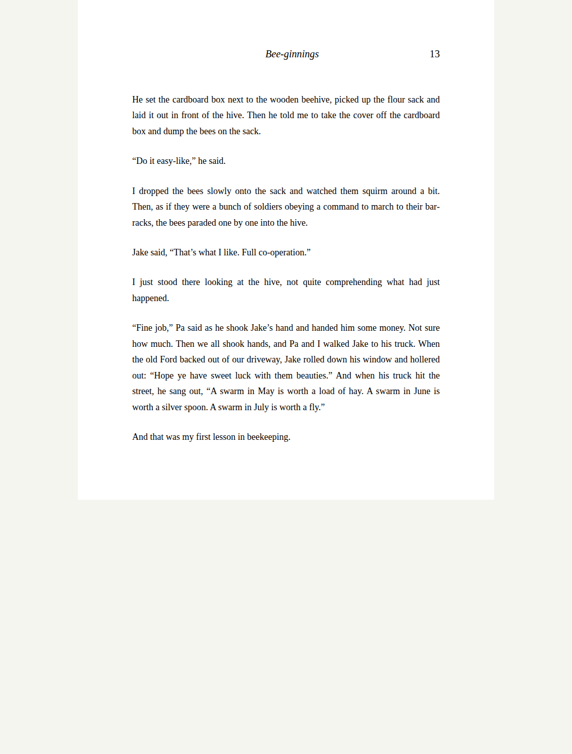Bee-ginnings 13
He set the cardboard box next to the wooden beehive, picked up the flour sack and laid it out in front of the hive. Then he told me to take the cover off the cardboard box and dump the bees on the sack.
“Do it easy-like,” he said.
I dropped the bees slowly onto the sack and watched them squirm around a bit. Then, as if they were a bunch of soldiers obeying a command to march to their barracks, the bees paraded one by one into the hive.
Jake said, “That’s what I like. Full co-operation.”
I just stood there looking at the hive, not quite comprehending what had just happened.
“Fine job,” Pa said as he shook Jake’s hand and handed him some money. Not sure how much. Then we all shook hands, and Pa and I walked Jake to his truck. When the old Ford backed out of our driveway, Jake rolled down his window and hollered out: “Hope ye have sweet luck with them beauties.” And when his truck hit the street, he sang out, “A swarm in May is worth a load of hay. A swarm in June is worth a silver spoon. A swarm in July is worth a fly.”
And that was my first lesson in beekeeping.